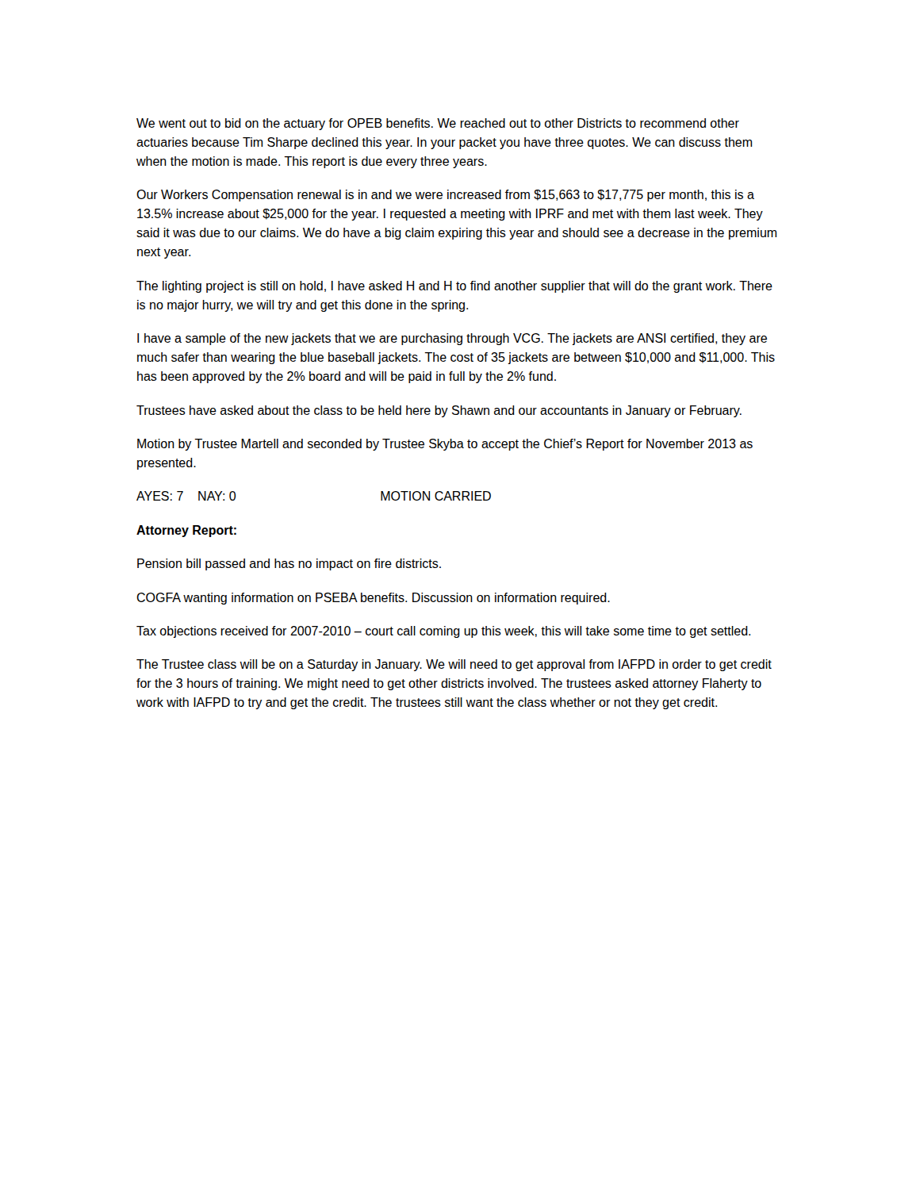We went out to bid on the actuary for OPEB benefits. We reached out to other Districts to recommend other actuaries because Tim Sharpe declined this year. In your packet you have three quotes. We can discuss them when the motion is made. This report is due every three years.
Our Workers Compensation renewal is in and we were increased from $15,663 to $17,775 per month, this is a 13.5% increase about $25,000 for the year. I requested a meeting with IPRF and met with them last week. They said it was due to our claims. We do have a big claim expiring this year and should see a decrease in the premium next year.
The lighting project is still on hold, I have asked H and H to find another supplier that will do the grant work. There is no major hurry, we will try and get this done in the spring.
I have a sample of the new jackets that we are purchasing through VCG. The jackets are ANSI certified, they are much safer than wearing the blue baseball jackets. The cost of 35 jackets are between $10,000 and $11,000. This has been approved by the 2% board and will be paid in full by the 2% fund.
Trustees have asked about the class to be held here by Shawn and our accountants in January or February.
Motion by Trustee Martell and seconded by Trustee Skyba to accept the Chief’s Report for November 2013 as presented.
AYES: 7 NAY: 0 MOTION CARRIED
Attorney Report:
Pension bill passed and has no impact on fire districts.
COGFA wanting information on PSEBA benefits. Discussion on information required.
Tax objections received for 2007-2010 – court call coming up this week, this will take some time to get settled.
The Trustee class will be on a Saturday in January. We will need to get approval from IAFPD in order to get credit for the 3 hours of training. We might need to get other districts involved. The trustees asked attorney Flaherty to work with IAFPD to try and get the credit. The trustees still want the class whether or not they get credit.